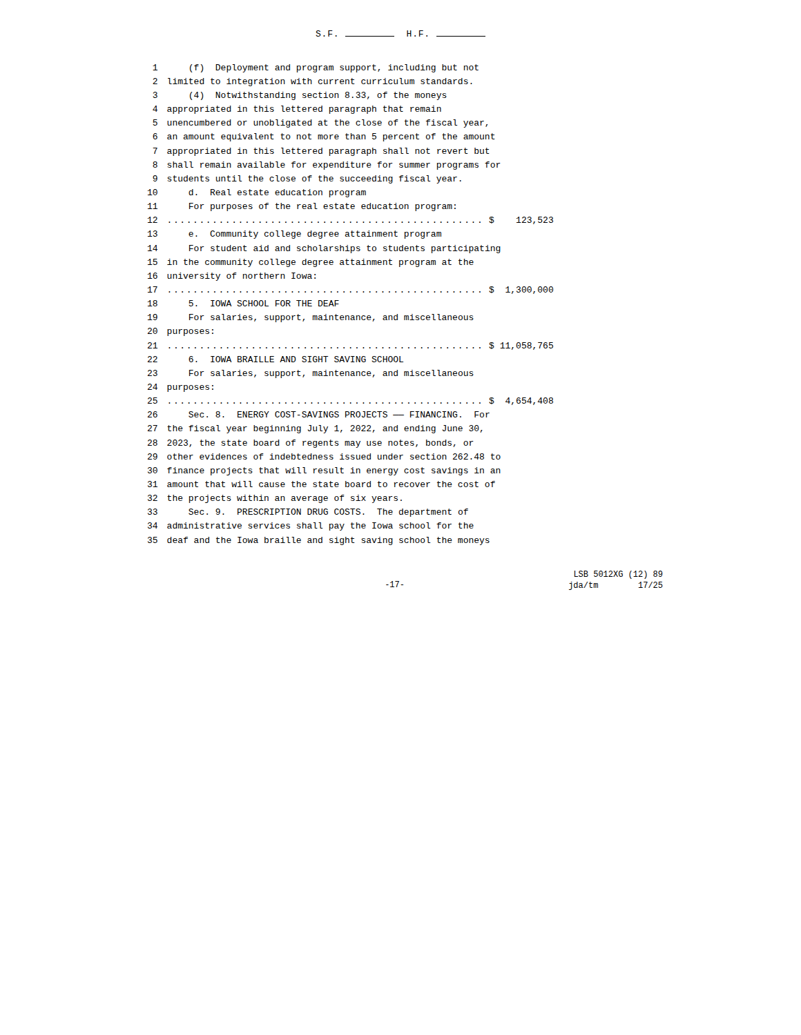S.F. H.F.
(f) Deployment and program support, including but not
limited to integration with current curriculum standards.
(4) Notwithstanding section 8.33, of the moneys
appropriated in this lettered paragraph that remain
unencumbered or unobligated at the close of the fiscal year,
an amount equivalent to not more than 5 percent of the amount
appropriated in this lettered paragraph shall not revert but
shall remain available for expenditure for summer programs for
students until the close of the succeeding fiscal year.
d. Real estate education program
For purposes of the real estate education program:
................................................. $ 123,523
e. Community college degree attainment program
For student aid and scholarships to students participating
in the community college degree attainment program at the
university of northern Iowa:
................................................. $ 1,300,000
5. IOWA SCHOOL FOR THE DEAF
For salaries, support, maintenance, and miscellaneous
purposes:
................................................. $ 11,058,765
6. IOWA BRAILLE AND SIGHT SAVING SCHOOL
For salaries, support, maintenance, and miscellaneous
purposes:
................................................. $ 4,654,408
Sec. 8. ENERGY COST-SAVINGS PROJECTS —— FINANCING. For
the fiscal year beginning July 1, 2022, and ending June 30,
2023, the state board of regents may use notes, bonds, or
other evidences of indebtedness issued under section 262.48 to
finance projects that will result in energy cost savings in an
amount that will cause the state board to recover the cost of
the projects within an average of six years.
Sec. 9. PRESCRIPTION DRUG COSTS. The department of
administrative services shall pay the Iowa school for the
deaf and the Iowa braille and sight saving school the moneys
-17-
LSB 5012XG (12) 89 jda/tm 17/25